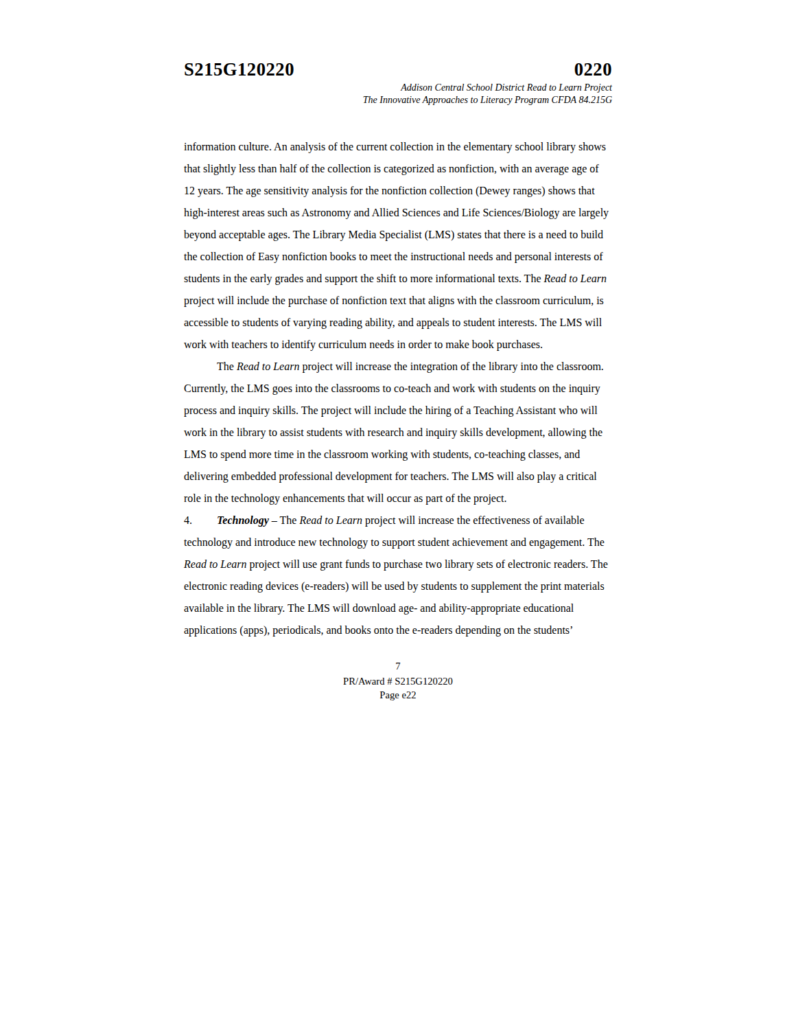S215G120220 0220
Addison Central School District Read to Learn Project
The Innovative Approaches to Literacy Program CFDA 84.215G
information culture. An analysis of the current collection in the elementary school library shows that slightly less than half of the collection is categorized as nonfiction, with an average age of 12 years. The age sensitivity analysis for the nonfiction collection (Dewey ranges) shows that high-interest areas such as Astronomy and Allied Sciences and Life Sciences/Biology are largely beyond acceptable ages. The Library Media Specialist (LMS) states that there is a need to build the collection of Easy nonfiction books to meet the instructional needs and personal interests of students in the early grades and support the shift to more informational texts. The Read to Learn project will include the purchase of nonfiction text that aligns with the classroom curriculum, is accessible to students of varying reading ability, and appeals to student interests. The LMS will work with teachers to identify curriculum needs in order to make book purchases.
The Read to Learn project will increase the integration of the library into the classroom. Currently, the LMS goes into the classrooms to co-teach and work with students on the inquiry process and inquiry skills. The project will include the hiring of a Teaching Assistant who will work in the library to assist students with research and inquiry skills development, allowing the LMS to spend more time in the classroom working with students, co-teaching classes, and delivering embedded professional development for teachers. The LMS will also play a critical role in the technology enhancements that will occur as part of the project.
4. Technology – The Read to Learn project will increase the effectiveness of available technology and introduce new technology to support student achievement and engagement. The Read to Learn project will use grant funds to purchase two library sets of electronic readers. The electronic reading devices (e-readers) will be used by students to supplement the print materials available in the library. The LMS will download age- and ability-appropriate educational applications (apps), periodicals, and books onto the e-readers depending on the students’
7
PR/Award # S215G120220
Page e22